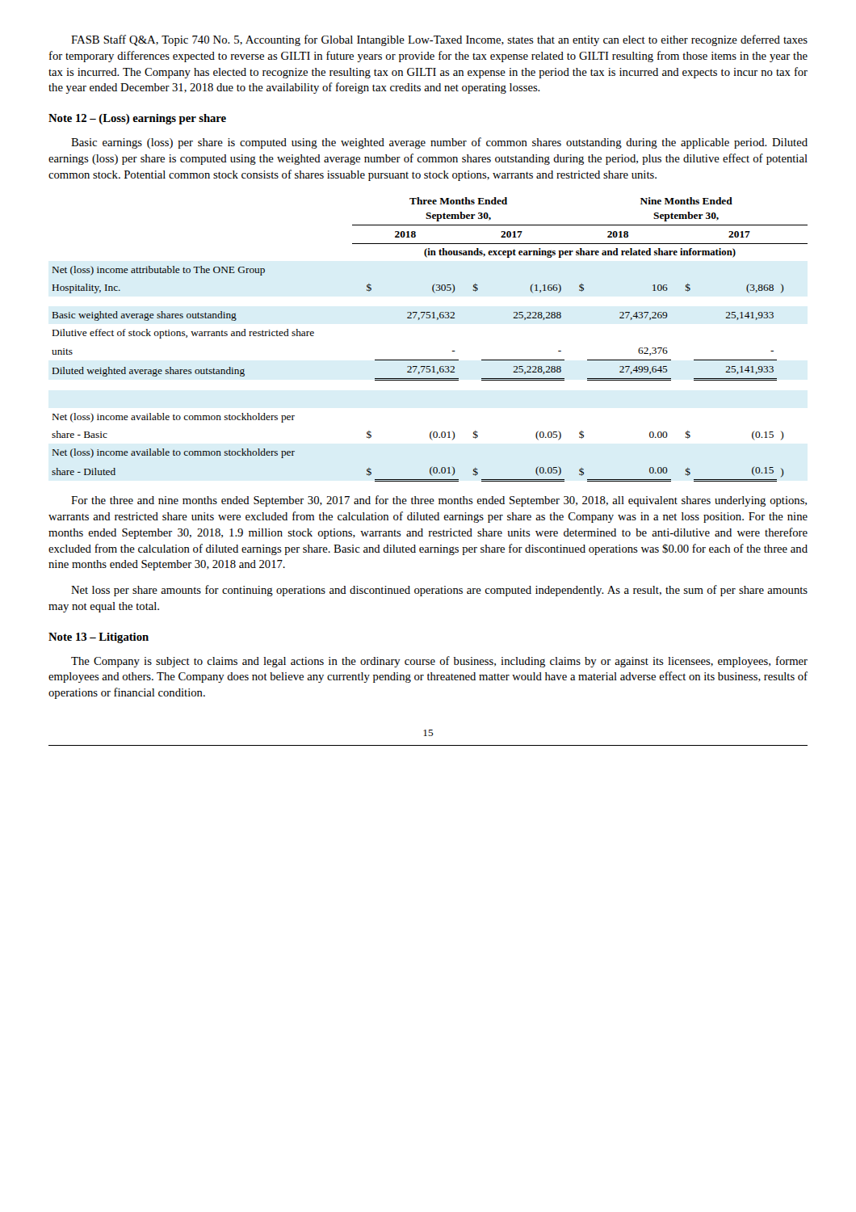FASB Staff Q&A, Topic 740 No. 5, Accounting for Global Intangible Low-Taxed Income, states that an entity can elect to either recognize deferred taxes for temporary differences expected to reverse as GILTI in future years or provide for the tax expense related to GILTI resulting from those items in the year the tax is incurred. The Company has elected to recognize the resulting tax on GILTI as an expense in the period the tax is incurred and expects to incur no tax for the year ended December 31, 2018 due to the availability of foreign tax credits and net operating losses.
Note 12 – (Loss) earnings per share
Basic earnings (loss) per share is computed using the weighted average number of common shares outstanding during the applicable period. Diluted earnings (loss) per share is computed using the weighted average number of common shares outstanding during the period, plus the dilutive effect of potential common stock. Potential common stock consists of shares issuable pursuant to stock options, warrants and restricted share units.
| | Three Months Ended September 30, | Nine Months Ended September 30, |
| | 2018 | 2017 | 2018 | 2017 |
| | (in thousands, except earnings per share and related share information) |
| Net (loss) income attributable to The ONE Group | | | | | | | | | |
| Hospitality, Inc. | $ | (305) | $ | (1,166) | $ | 106 | $ | (3,868 | ) |
| Basic weighted average shares outstanding | | 27,751,632 | | 25,228,288 | | 27,437,269 | | 25,141,933 | |
| Dilutive effect of stock options, warrants and restricted share | | | | | | | | | |
| units | | - | | - | | 62,376 | | - | |
| Diluted weighted average shares outstanding | | 27,751,632 | | 25,228,288 | | 27,499,645 | | 25,141,933 | |
| Net (loss) income available to common stockholders per | | | | | | | | | |
| share - Basic | $ | (0.01) | $ | (0.05) | $ | 0.00 | $ | (0.15 | ) |
| Net (loss) income available to common stockholders per | | | | | | | | | |
| share - Diluted | $ | (0.01) | $ | (0.05) | $ | 0.00 | $ | (0.15 | ) |
For the three and nine months ended September 30, 2017 and for the three months ended September 30, 2018, all equivalent shares underlying options, warrants and restricted share units were excluded from the calculation of diluted earnings per share as the Company was in a net loss position. For the nine months ended September 30, 2018, 1.9 million stock options, warrants and restricted share units were determined to be anti-dilutive and were therefore excluded from the calculation of diluted earnings per share. Basic and diluted earnings per share for discontinued operations was $0.00 for each of the three and nine months ended September 30, 2018 and 2017.
Net loss per share amounts for continuing operations and discontinued operations are computed independently. As a result, the sum of per share amounts may not equal the total.
Note 13 – Litigation
The Company is subject to claims and legal actions in the ordinary course of business, including claims by or against its licensees, employees, former employees and others. The Company does not believe any currently pending or threatened matter would have a material adverse effect on its business, results of operations or financial condition.
15